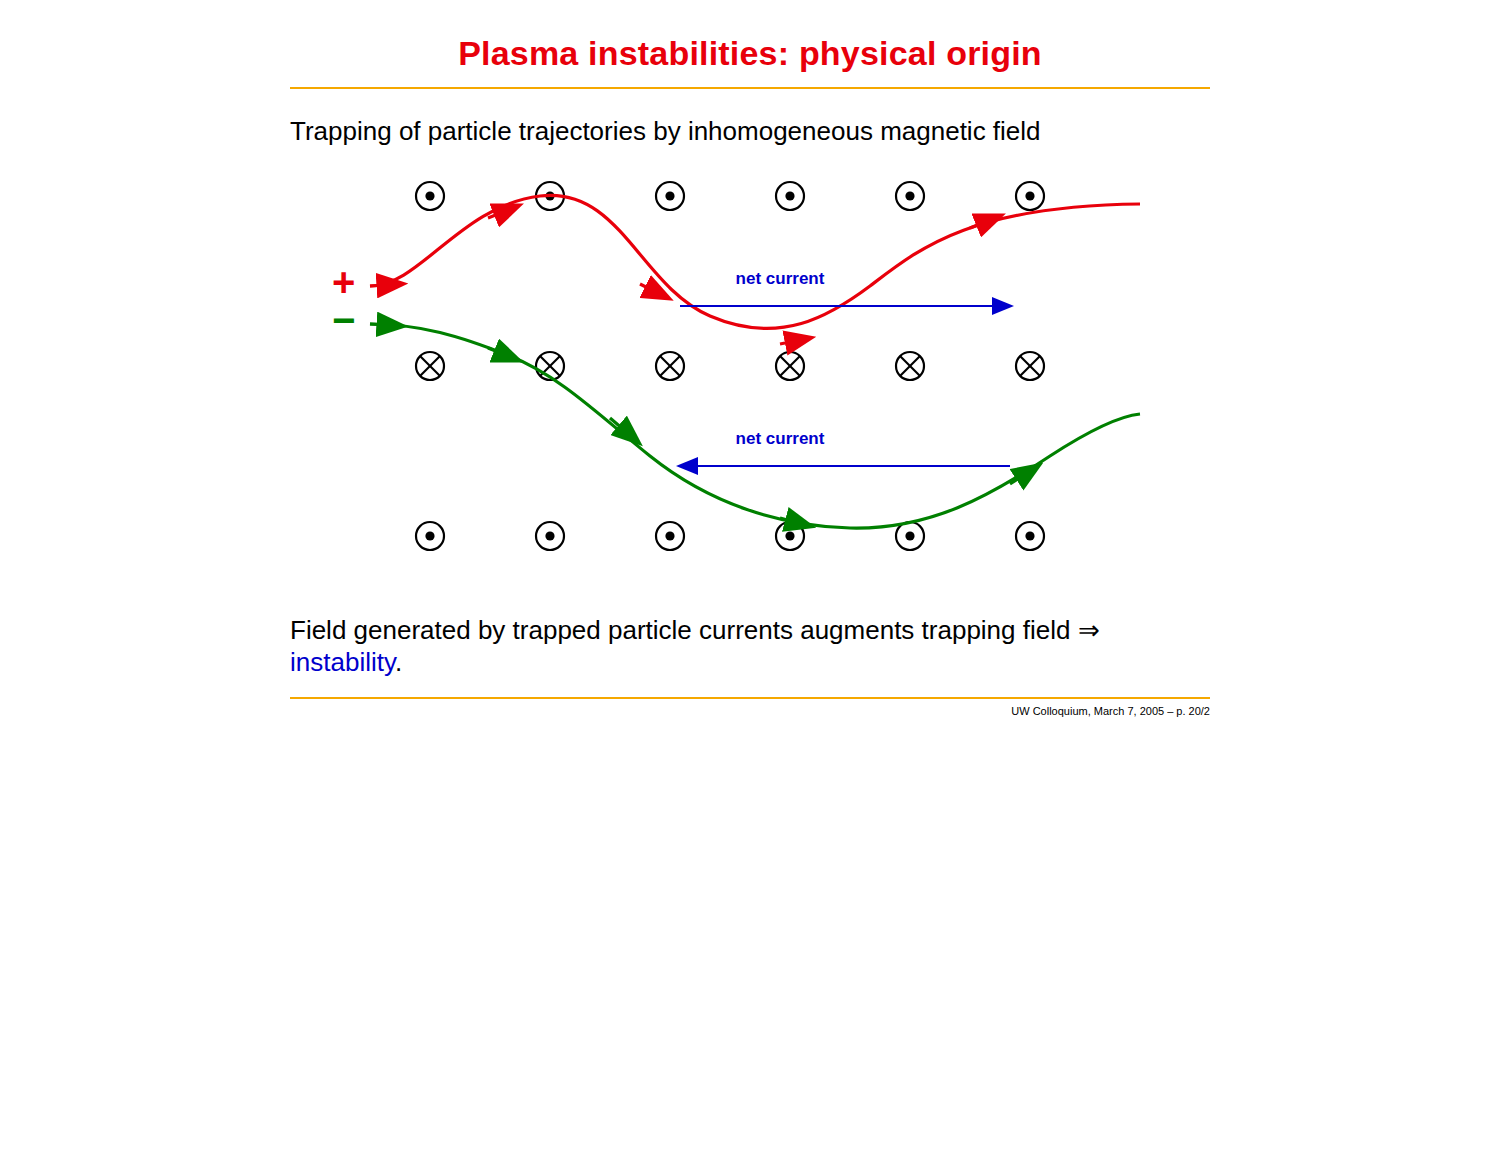Plasma instabilities: physical origin
Trapping of particle trajectories by inhomogeneous magnetic field
+ − net current net current
Field generated by trapped particle currents augments trapping field ⇒ instability.
UW Colloquium, March 7, 2005 – p. 20/2